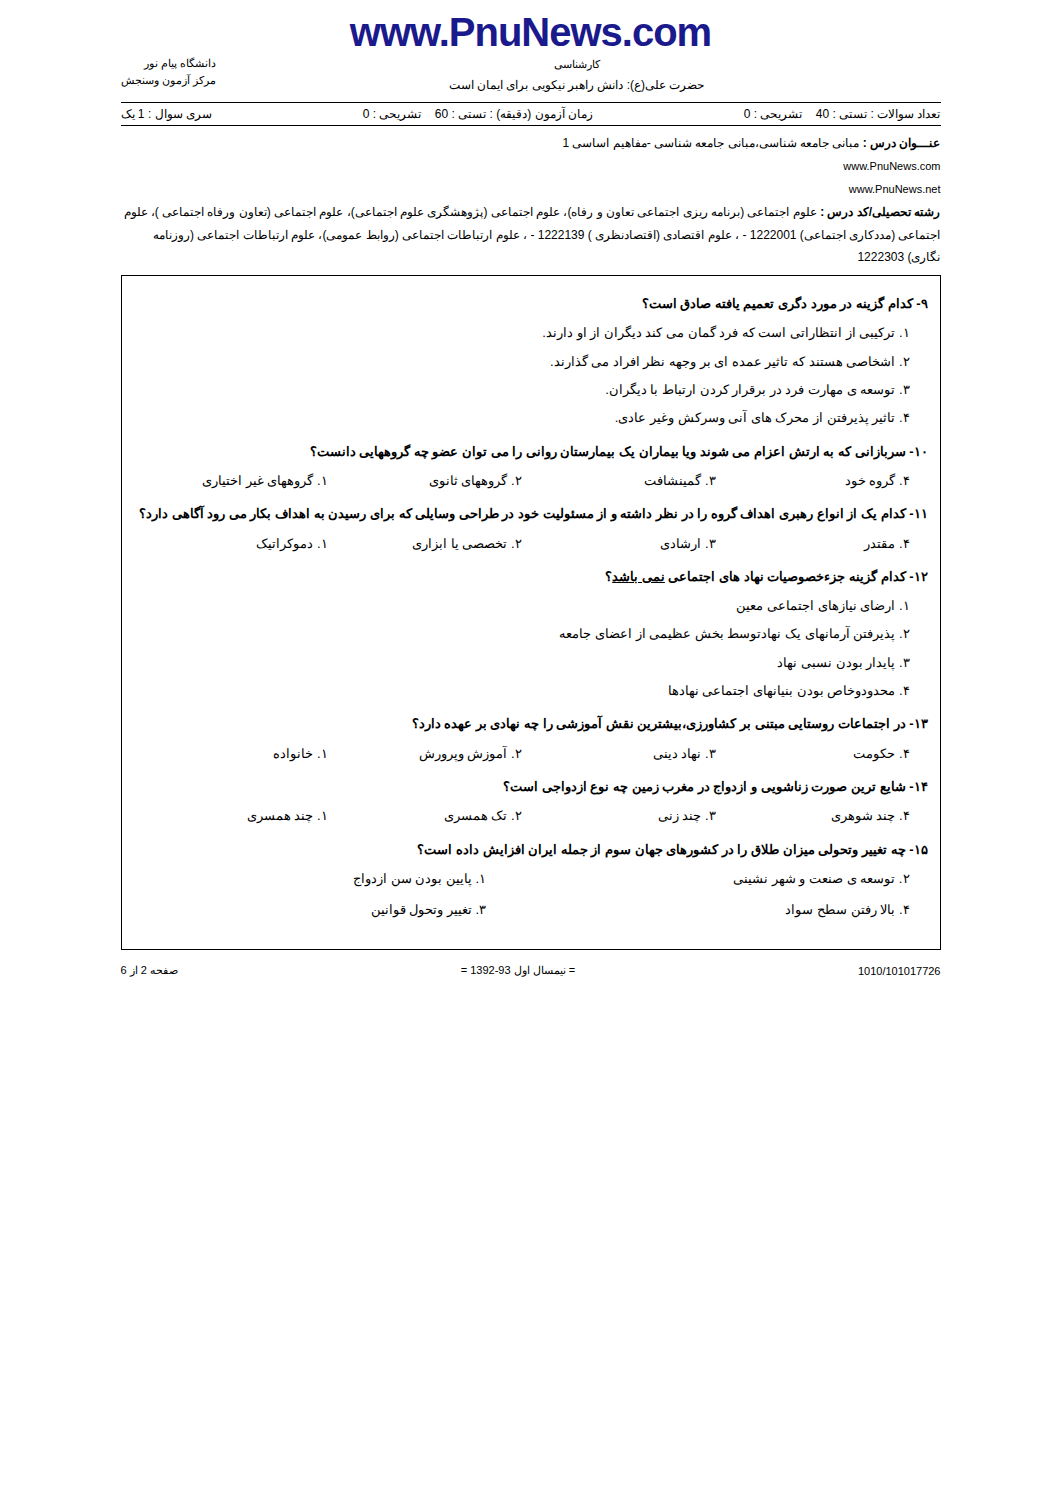www.PnuNews.com
کارشناسی
حضرت علی(ع): دانش راهبر نیکویی برای ایمان است
دانشگاه پیام نور
مرکز آزمون وسنجش
تعداد سوالات : تستی : 40 تشریحی : 0 زمان آزمون (دقیقه) : تستی : 60 تشریحی : 0 سری سوال : 1 یک
عنـــوان درس : مبانی جامعه شناسی،مبانی جامعه شناسی -مفاهیم اساسی 1
www.PnuNews.com
www.PnuNews.net
رشته تحصیلی/کد درس : علوم اجتماعی (برنامه ریزی اجتماعی تعاون و رفاه)، علوم اجتماعی (پژوهشگری علوم اجتماعی)، علوم اجتماعی (تعاون ورفاه اجتماعی )، علوم اجتماعی (مددکاری اجتماعی) 1222001 - ، علوم اقتصادی (اقتصادنظری ) 1222139 - ، علوم ارتباطات اجتماعی (روابط عمومی)، علوم ارتباطات اجتماعی (روزنامه نگاری) 1222303
۹- کدام گزینه در مورد دگری تعمیم یافته صادق است؟
۱. ترکیبی از انتظاراتی است که فرد گمان می کند دیگران از او دارند.
۲. اشخاصی هستند که تاثیر عمده ای بر وجهه نظر افراد می گذارند.
۳. توسعه ی مهارت فرد در برقرار کردن ارتباط با دیگران.
۴. تاثیر پذیرفتن از محرک های آنی وسرکش وغیر عادی.
۱۰- سربازانی که به ارتش اعزام می شوند ویا بیماران یک بیمارستان روانی را می توان عضو چه گروههایی دانست؟
۴. گروه خود
۳. گمینشافت
۲. گروههای ثانوی
۱. گروههای غیر اختیاری
۱۱- کدام یک از انواع رهبری اهداف گروه را در نظر داشته و از مسئولیت خود در طراحی وسایلی که برای رسیدن به اهداف بکار می رود آگاهی دارد؟
۴. مقتدر
۳. ارشادی
۲. تخصصی یا ابزاری
۱. دموکراتیک
۱۲- کدام گزینه جزءخصوصیات نهاد های اجتماعی نمی باشد؟
۱. ارضای نیازهای اجتماعی معین
۲. پذیرفتن آرمانهای یک نهادتوسط بخش عظیمی از اعضای جامعه
۳. پایدار بودن نسبی نهاد
۴. محدودوخاص بودن بنیانهای اجتماعی نهادها
۱۳- در اجتماعات روستایی مبتنی بر کشاورزی،بیشترین نقش آموزشی را چه نهادی بر عهده دارد؟
۴. حکومت
۳. نهاد دینی
۲. آموزش وپرورش
۱. خانواده
۱۴- شایع ترین صورت زناشویی و ازدواج در مغرب زمین چه نوع ازدواجی است؟
۴. چند شوهری
۳. چند زنی
۲. تک همسری
۱. چند همسری
۱۵- چه تغییر وتحولی میزان طلاق را در کشورهای جهان سوم از جمله ایران افزایش داده است؟
۲. توسعه ی صنعت و شهر نشینی
۱. پایین بودن سن ازدواج
۴. بالا رفتن سطح سواد
۳. تغییر وتحول قوانین
1010/101017726 = نیمسال اول 93-1392 = صفحه 2 از 6